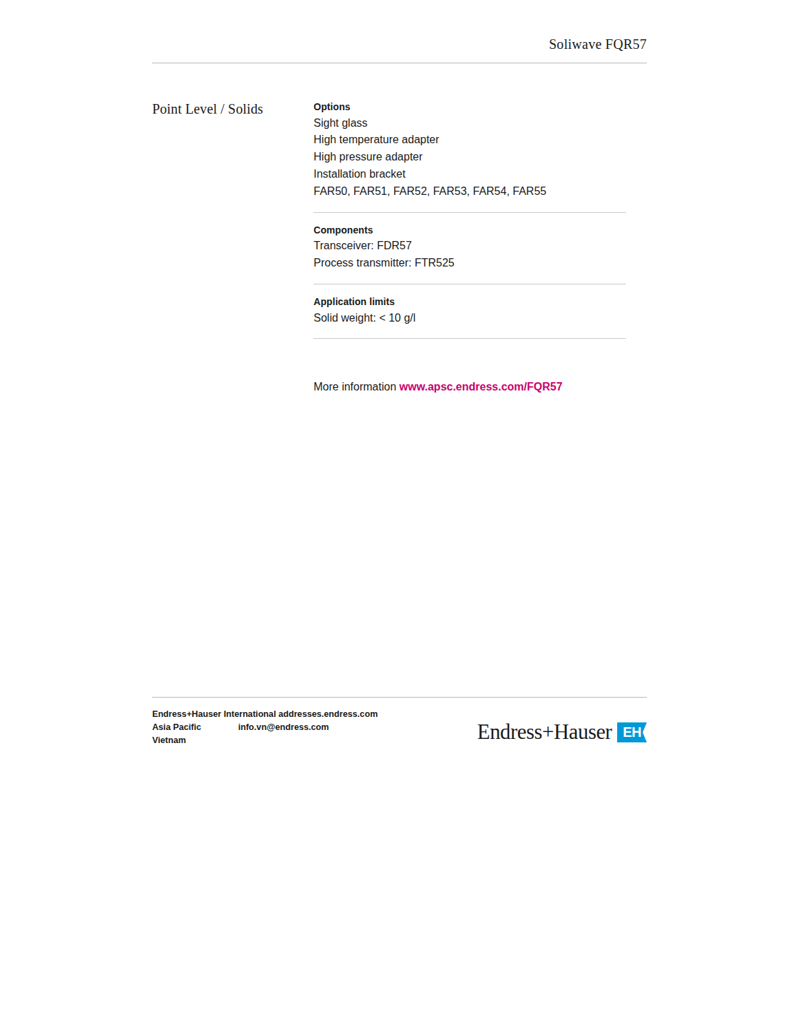Soliwave FQR57
Point Level / Solids
Options
Sight glass
High temperature adapter
High pressure adapter
Installation bracket
FAR50, FAR51, FAR52, FAR53, FAR54, FAR55
Components
Transceiver: FDR57
Process transmitter: FTR525
Application limits
Solid weight: < 10 g/l
More information www.apsc.endress.com/FQR57
Endress+Hauser International addresses.endress.com
Asia Pacific info.vn@endress.com
Vietnam
Endress+Hauser EH